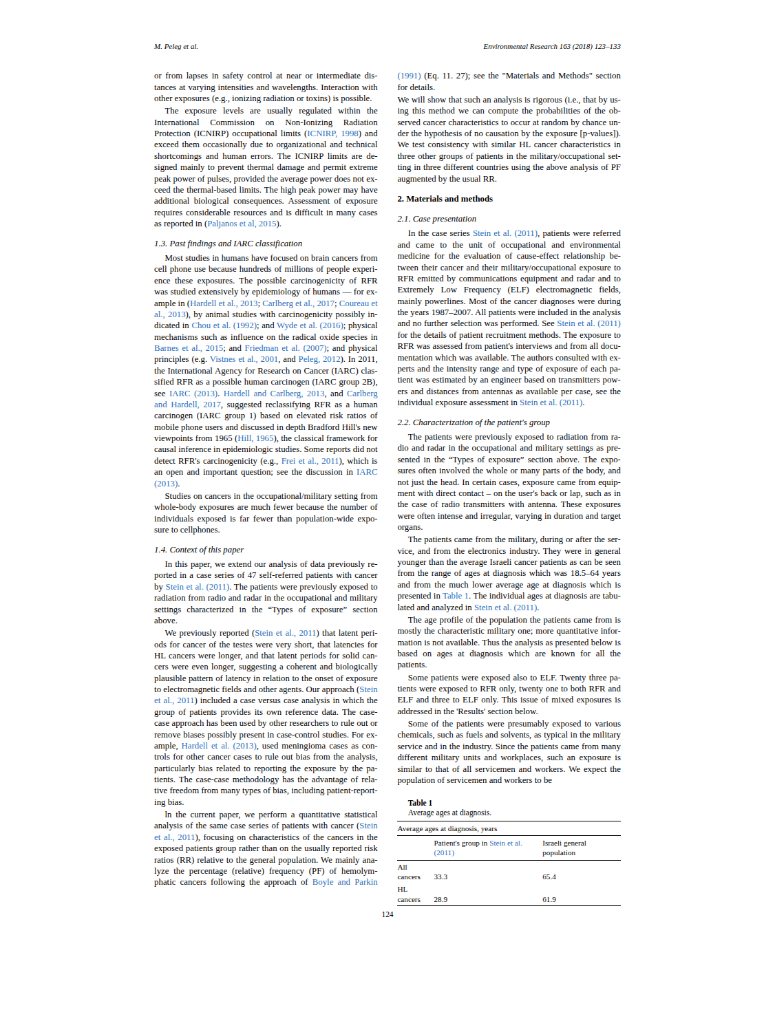M. Peleg et al.
Environmental Research 163 (2018) 123–133
or from lapses in safety control at near or intermediate distances at varying intensities and wavelengths. Interaction with other exposures (e.g., ionizing radiation or toxins) is possible.
The exposure levels are usually regulated within the International Commission on Non-Ionizing Radiation Protection (ICNIRP) occupational limits (ICNIRP, 1998) and exceed them occasionally due to organizational and technical shortcomings and human errors. The ICNIRP limits are designed mainly to prevent thermal damage and permit extreme peak power of pulses, provided the average power does not exceed the thermal-based limits. The high peak power may have additional biological consequences. Assessment of exposure requires considerable resources and is difficult in many cases as reported in (Paljanos et al, 2015).
1.3. Past findings and IARC classification
Most studies in humans have focused on brain cancers from cell phone use because hundreds of millions of people experience these exposures. The possible carcinogenicity of RFR was studied extensively by epidemiology of humans — for example in (Hardell et al., 2013; Carlberg et al., 2017; Coureau et al., 2013), by animal studies with carcinogenicity possibly indicated in Chou et al. (1992); and Wyde et al. (2016); physical mechanisms such as influence on the radical oxide species in Barnes et al., 2015; and Friedman et al. (2007); and physical principles (e.g. Vistnes et al., 2001, and Peleg, 2012). In 2011, the International Agency for Research on Cancer (IARC) classified RFR as a possible human carcinogen (IARC group 2B), see IARC (2013). Hardell and Carlberg, 2013, and Carlberg and Hardell, 2017, suggested reclassifying RFR as a human carcinogen (IARC group 1) based on elevated risk ratios of mobile phone users and discussed in depth Bradford Hill's new viewpoints from 1965 (Hill, 1965), the classical framework for causal inference in epidemiologic studies. Some reports did not detect RFR's carcinogenicity (e.g., Frei et al., 2011), which is an open and important question; see the discussion in IARC (2013).
Studies on cancers in the occupational/military setting from whole-body exposures are much fewer because the number of individuals exposed is far fewer than population-wide exposure to cellphones.
1.4. Context of this paper
In this paper, we extend our analysis of data previously reported in a case series of 47 self-referred patients with cancer by Stein et al. (2011). The patients were previously exposed to radiation from radio and radar in the occupational and military settings characterized in the “Types of exposure” section above.
We previously reported (Stein et al., 2011) that latent periods for cancer of the testes were very short, that latencies for HL cancers were longer, and that latent periods for solid cancers were even longer, suggesting a coherent and biologically plausible pattern of latency in relation to the onset of exposure to electromagnetic fields and other agents. Our approach (Stein et al., 2011) included a case versus case analysis in which the group of patients provides its own reference data. The case-case approach has been used by other researchers to rule out or remove biases possibly present in case-control studies. For example, Hardell et al. (2013), used meningioma cases as controls for other cancer cases to rule out bias from the analysis, particularly bias related to reporting the exposure by the patients. The case-case methodology has the advantage of relative freedom from many types of bias, including patient-reporting bias.
ln the current paper, we perform a quantitative statistical analysis of the same case series of patients with cancer (Stein et al., 2011), focusing on characteristics of the cancers in the exposed patients group rather than on the usually reported risk ratios (RR) relative to the general population. We mainly analyze the percentage (relative) frequency (PF) of hemolymphatic cancers following the approach of Boyle and Parkin (1991) (Eq. 11. 27); see the "Materials and Methods" section for details.
We will show that such an analysis is rigorous (i.e., that by using this method we can compute the probabilities of the observed cancer characteristics to occur at random by chance under the hypothesis of no causation by the exposure [p-values]). We test consistency with similar HL cancer characteristics in three other groups of patients in the military/occupational setting in three different countries using the above analysis of PF augmented by the usual RR.
2. Materials and methods
2.1. Case presentation
In the case series Stein et al. (2011), patients were referred and came to the unit of occupational and environmental medicine for the evaluation of cause-effect relationship between their cancer and their military/occupational exposure to RFR emitted by communications equipment and radar and to Extremely Low Frequency (ELF) electromagnetic fields, mainly powerlines. Most of the cancer diagnoses were during the years 1987–2007. All patients were included in the analysis and no further selection was performed. See Stein et al. (2011) for the details of patient recruitment methods. The exposure to RFR was assessed from patient's interviews and from all documentation which was available. The authors consulted with experts and the intensity range and type of exposure of each patient was estimated by an engineer based on transmitters powers and distances from antennas as available per case, see the individual exposure assessment in Stein et al. (2011).
2.2. Characterization of the patient's group
The patients were previously exposed to radiation from radio and radar in the occupational and military settings as presented in the “Types of exposure” section above. The exposures often involved the whole or many parts of the body, and not just the head. In certain cases, exposure came from equipment with direct contact – on the user's back or lap, such as in the case of radio transmitters with antenna. These exposures were often intense and irregular, varying in duration and target organs.
The patients came from the military, during or after the service, and from the electronics industry. They were in general younger than the average Israeli cancer patients as can be seen from the range of ages at diagnosis which was 18.5–64 years and from the much lower average age at diagnosis which is presented in Table 1. The individual ages at diagnosis are tabulated and analyzed in Stein et al. (2011).
The age profile of the population the patients came from is mostly the characteristic military one; more quantitative information is not available. Thus the analysis as presented below is based on ages at diagnosis which are known for all the patients.
Some patients were exposed also to ELF. Twenty three patients were exposed to RFR only, twenty one to both RFR and ELF and three to ELF only. This issue of mixed exposures is addressed in the 'Results' section below.
Some of the patients were presumably exposed to various chemicals, such as fuels and solvents, as typical in the military service and in the industry. Since the patients came from many different military units and workplaces, such an exposure is similar to that of all servicemen and workers. We expect the population of servicemen and workers to be
Table 1
Average ages at diagnosis.
| Average ages at diagnosis, years |
| --- |
| | Patient's group in Stein et al. (2011) | Israeli general population |
| All cancers | 33.3 | 65.4 |
| HL cancers | 28.9 | 61.9 |
124